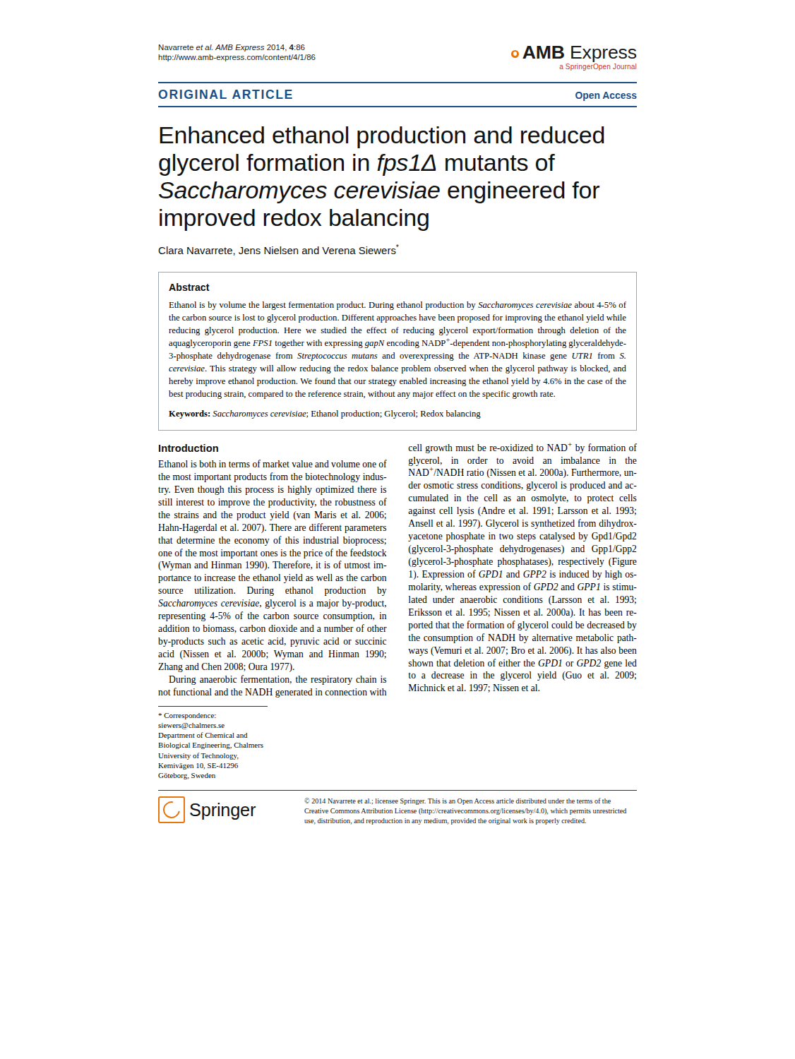Navarrete et al. AMB Express 2014, 4:86
http://www.amb-express.com/content/4/1/86
AMB Express
a SpringerOpen Journal
Original Article
Open Access
Enhanced ethanol production and reduced glycerol formation in fps1Δ mutants of Saccharomyces cerevisiae engineered for improved redox balancing
Clara Navarrete, Jens Nielsen and Verena Siewers*
Abstract
Ethanol is by volume the largest fermentation product. During ethanol production by Saccharomyces cerevisiae about 4-5% of the carbon source is lost to glycerol production. Different approaches have been proposed for improving the ethanol yield while reducing glycerol production. Here we studied the effect of reducing glycerol export/formation through deletion of the aquaglyceroporin gene FPS1 together with expressing gapN encoding NADP+-dependent non-phosphorylating glyceraldehyde-3-phosphate dehydrogenase from Streptococcus mutans and overexpressing the ATP-NADH kinase gene UTR1 from S. cerevisiae. This strategy will allow reducing the redox balance problem observed when the glycerol pathway is blocked, and hereby improve ethanol production. We found that our strategy enabled increasing the ethanol yield by 4.6% in the case of the best producing strain, compared to the reference strain, without any major effect on the specific growth rate.
Keywords: Saccharomyces cerevisiae; Ethanol production; Glycerol; Redox balancing
Introduction
Ethanol is both in terms of market value and volume one of the most important products from the biotechnology industry. Even though this process is highly optimized there is still interest to improve the productivity, the robustness of the strains and the product yield (van Maris et al. 2006; Hahn-Hagerdal et al. 2007). There are different parameters that determine the economy of this industrial bioprocess; one of the most important ones is the price of the feedstock (Wyman and Hinman 1990). Therefore, it is of utmost importance to increase the ethanol yield as well as the carbon source utilization. During ethanol production by Saccharomyces cerevisiae, glycerol is a major by-product, representing 4-5% of the carbon source consumption, in addition to biomass, carbon dioxide and a number of other by-products such as acetic acid, pyruvic acid or succinic acid (Nissen et al. 2000b; Wyman and Hinman 1990; Zhang and Chen 2008; Oura 1977).
During anaerobic fermentation, the respiratory chain is not functional and the NADH generated in connection with cell growth must be re-oxidized to NAD+ by formation of glycerol, in order to avoid an imbalance in the NAD+/NADH ratio (Nissen et al. 2000a). Furthermore, under osmotic stress conditions, glycerol is produced and accumulated in the cell as an osmolyte, to protect cells against cell lysis (Andre et al. 1991; Larsson et al. 1993; Ansell et al. 1997). Glycerol is synthetized from dihydroxyacetone phosphate in two steps catalysed by Gpd1/Gpd2 (glycerol-3-phosphate dehydrogenases) and Gpp1/Gpp2 (glycerol-3-phosphate phosphatases), respectively (Figure 1). Expression of GPD1 and GPP2 is induced by high osmolarity, whereas expression of GPD2 and GPP1 is stimulated under anaerobic conditions (Larsson et al. 1993; Eriksson et al. 1995; Nissen et al. 2000a). It has been reported that the formation of glycerol could be decreased by the consumption of NADH by alternative metabolic pathways (Vemuri et al. 2007; Bro et al. 2006). It has also been shown that deletion of either the GPD1 or GPD2 gene led to a decrease in the glycerol yield (Guo et al. 2009; Michnick et al. 1997; Nissen et al.
* Correspondence: siewers@chalmers.se
Department of Chemical and Biological Engineering, Chalmers University of Technology, Kemivägen 10, SE-41296 Göteborg, Sweden
Springer
© 2014 Navarrete et al.; licensee Springer. This is an Open Access article distributed under the terms of the Creative Commons Attribution License (http://creativecommons.org/licenses/by/4.0), which permits unrestricted use, distribution, and reproduction in any medium, provided the original work is properly credited.